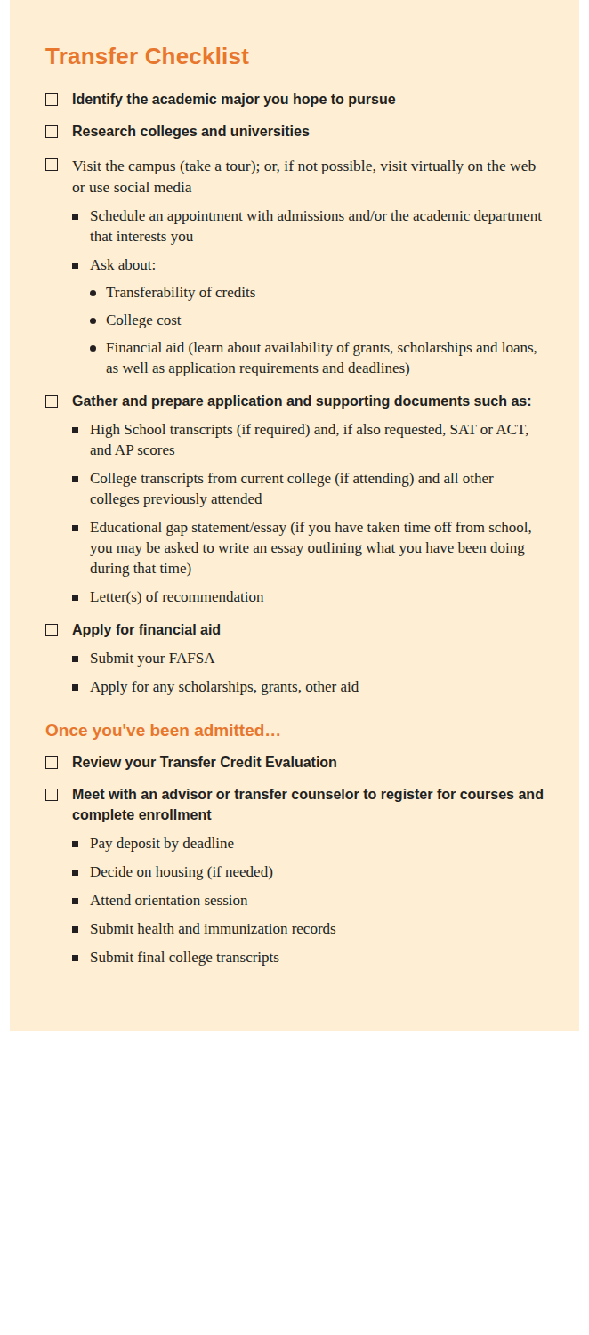Transfer Checklist
Identify the academic major you hope to pursue
Research colleges and universities
Visit the campus (take a tour); or, if not possible, visit virtually on the web or use social media
Schedule an appointment with admissions and/or the academic department that interests you
Ask about:
Transferability of credits
College cost
Financial aid (learn about availability of grants, scholarships and loans, as well as application requirements and deadlines)
Gather and prepare application and supporting documents such as:
High School transcripts (if required) and, if also requested, SAT or ACT, and AP scores
College transcripts from current college (if attending) and all other colleges previously attended
Educational gap statement/essay (if you have taken time off from school, you may be asked to write an essay outlining what you have been doing during that time)
Letter(s) of recommendation
Apply for financial aid
Submit your FAFSA
Apply for any scholarships, grants, other aid
Once you've been admitted…
Review your Transfer Credit Evaluation
Meet with an advisor or transfer counselor to register for courses and complete enrollment
Pay deposit by deadline
Decide on housing (if needed)
Attend orientation session
Submit health and immunization records
Submit final college transcripts